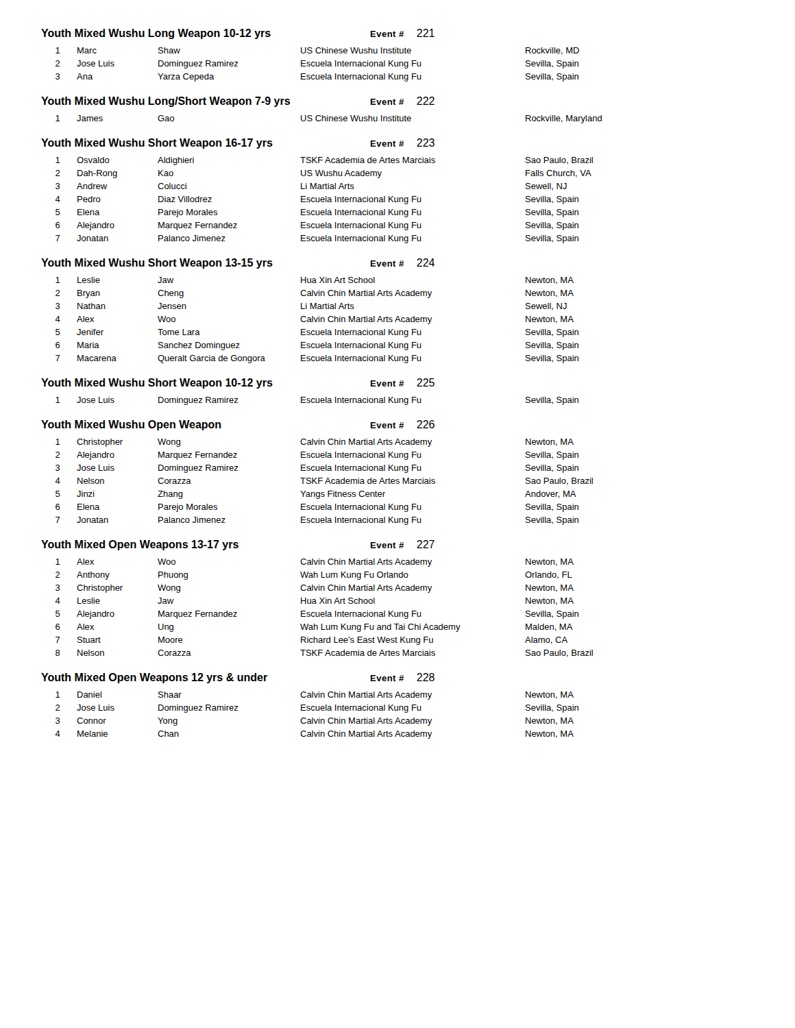Youth Mixed Wushu Long Weapon 10-12 yrs Event # 221
| 1 | Marc | Shaw | US Chinese Wushu Institute | Rockville, MD |
| 2 | Jose Luis | Dominguez Ramirez | Escuela Internacional Kung Fu | Sevilla, Spain |
| 3 | Ana | Yarza Cepeda | Escuela Internacional Kung Fu | Sevilla, Spain |
Youth Mixed Wushu Long/Short Weapon 7-9 yrs Event # 222
| 1 | James | Gao | US Chinese Wushu Institute | Rockville, Maryland |
Youth Mixed Wushu Short Weapon 16-17 yrs Event # 223
| 1 | Osvaldo | Aldighieri | TSKF Academia de Artes Marciais | Sao Paulo, Brazil |
| 2 | Dah-Rong | Kao | US Wushu Academy | Falls Church, VA |
| 3 | Andrew | Colucci | Li Martial Arts | Sewell, NJ |
| 4 | Pedro | Diaz Villodrez | Escuela Internacional Kung Fu | Sevilla, Spain |
| 5 | Elena | Parejo Morales | Escuela Internacional Kung Fu | Sevilla, Spain |
| 6 | Alejandro | Marquez Fernandez | Escuela Internacional Kung Fu | Sevilla, Spain |
| 7 | Jonatan | Palanco Jimenez | Escuela Internacional Kung Fu | Sevilla, Spain |
Youth Mixed Wushu Short Weapon 13-15 yrs Event # 224
| 1 | Leslie | Jaw | Hua Xin Art School | Newton, MA |
| 2 | Bryan | Cheng | Calvin Chin Martial Arts Academy | Newton, MA |
| 3 | Nathan | Jensen | Li Martial Arts | Sewell, NJ |
| 4 | Alex | Woo | Calvin Chin Martial Arts Academy | Newton, MA |
| 5 | Jenifer | Tome Lara | Escuela Internacional Kung Fu | Sevilla, Spain |
| 6 | Maria | Sanchez Dominguez | Escuela Internacional Kung Fu | Sevilla, Spain |
| 7 | Macarena | Queralt Garcia de Gongora | Escuela Internacional Kung Fu | Sevilla, Spain |
Youth Mixed Wushu Short Weapon 10-12 yrs Event # 225
| 1 | Jose Luis | Dominguez Ramirez | Escuela Internacional Kung Fu | Sevilla, Spain |
Youth Mixed Wushu Open Weapon Event # 226
| 1 | Christopher | Wong | Calvin Chin Martial Arts Academy | Newton, MA |
| 2 | Alejandro | Marquez Fernandez | Escuela Internacional Kung Fu | Sevilla, Spain |
| 3 | Jose Luis | Dominguez Ramirez | Escuela Internacional Kung Fu | Sevilla, Spain |
| 4 | Nelson | Corazza | TSKF Academia de Artes Marciais | Sao Paulo, Brazil |
| 5 | Jinzi | Zhang | Yangs Fitness Center | Andover, MA |
| 6 | Elena | Parejo Morales | Escuela Internacional Kung Fu | Sevilla, Spain |
| 7 | Jonatan | Palanco Jimenez | Escuela Internacional Kung Fu | Sevilla, Spain |
Youth Mixed Open Weapons 13-17 yrs Event # 227
| 1 | Alex | Woo | Calvin Chin Martial Arts Academy | Newton, MA |
| 2 | Anthony | Phuong | Wah Lum Kung Fu Orlando | Orlando, FL |
| 3 | Christopher | Wong | Calvin Chin Martial Arts Academy | Newton, MA |
| 4 | Leslie | Jaw | Hua Xin Art School | Newton, MA |
| 5 | Alejandro | Marquez Fernandez | Escuela Internacional Kung Fu | Sevilla, Spain |
| 6 | Alex | Ung | Wah Lum Kung Fu and Tai Chi Academy | Malden, MA |
| 7 | Stuart | Moore | Richard Lee's East West Kung Fu | Alamo, CA |
| 8 | Nelson | Corazza | TSKF Academia de Artes Marciais | Sao Paulo, Brazil |
Youth Mixed Open Weapons 12 yrs & under Event # 228
| 1 | Daniel | Shaar | Calvin Chin Martial Arts Academy | Newton, MA |
| 2 | Jose Luis | Dominguez Ramirez | Escuela Internacional Kung Fu | Sevilla, Spain |
| 3 | Connor | Yong | Calvin Chin Martial Arts Academy | Newton, MA |
| 4 | Melanie | Chan | Calvin Chin Martial Arts Academy | Newton, MA |